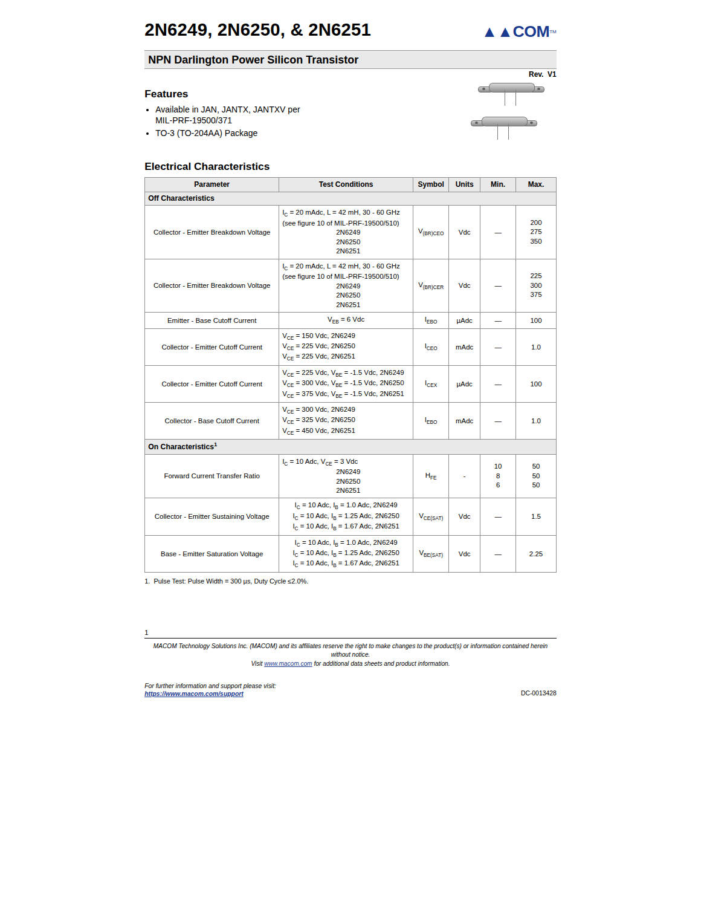2N6249, 2N6250, & 2N6251
▲▲COM TM
NPN Darlington Power Silicon Transistor
Rev. V1
Features
Available in JAN, JANTX, JANTXV per
MIL-PRF-19500/371
TO-3 (TO-204AA) Package
Electrical Characteristics
| Parameter | Test Conditions | Symbol | Units | Min. | Max. |
| --- | --- | --- | --- | --- | --- |
| Off Characteristics |
| Collector - Emitter Breakdown Voltage | I C = 20 mAdc, L = 42 mH, 30 - 60 GHz (see figure 10 of MIL-PRF-19500/510) 2N6249 2N6250 2N6251 | V (BR)CEO | Vdc | — | 200 275 350 |
| Collector - Emitter Breakdown Voltage | I C = 20 mAdc, L = 42 mH, 30 - 60 GHz (see figure 10 of MIL-PRF-19500/510) 2N6249 2N6250 2N6251 | V (BR)CER | Vdc | — | 225 300 375 |
| Emitter - Base Cutoff Current | V EB = 6 Vdc | I EBO | µAdc | — | 100 |
| Collector - Emitter Cutoff Current | V CE = 150 Vdc, 2N6249 V CE = 225 Vdc, 2N6250 V CE = 225 Vdc, 2N6251 | I CEO | mAdc | — | 1.0 |
| Collector - Emitter Cutoff Current | V CE = 225 Vdc, V BE = -1.5 Vdc, 2N6249 V CE = 300 Vdc, V BE = -1.5 Vdc, 2N6250 V CE = 375 Vdc, V BE = -1.5 Vdc, 2N6251 | I CEX | µAdc | — | 100 |
| Collector - Base Cutoff Current | V CE = 300 Vdc, 2N6249 V CE = 325 Vdc, 2N6250 V CE = 450 Vdc, 2N6251 | I EBO | mAdc | — | 1.0 |
| On Characteristics 1 |
| Forward Current Transfer Ratio | I C = 10 Adc, V CE = 3 Vdc 2N6249 2N6250 2N6251 | H FE | - | 10 8 6 | 50 50 50 |
| Collector - Emitter Sustaining Voltage | I C = 10 Adc, I B = 1.0 Adc, 2N6249 I C = 10 Adc, I B = 1.25 Adc, 2N6250 I C = 10 Adc, I B = 1.67 Adc, 2N6251 | V CE(SAT) | Vdc | — | 1.5 |
| Base - Emitter Saturation Voltage | I C = 10 Adc, I B = 1.0 Adc, 2N6249 I C = 10 Adc, I B = 1.25 Adc, 2N6250 I C = 10 Adc, I B = 1.67 Adc, 2N6251 | V BE(SAT) | Vdc | — | 2.25 |
1. Pulse Test: Pulse Width = 300 µs, Duty Cycle ≤2.0%.
1
MACOM Technology Solutions Inc. (MACOM) and its affiliates reserve the right to make changes to the product(s) or information contained herein without notice.
Visit www.macom.com for additional data sheets and product information.
For further information and support please visit:
https://www.macom.com/support
DC-0013428